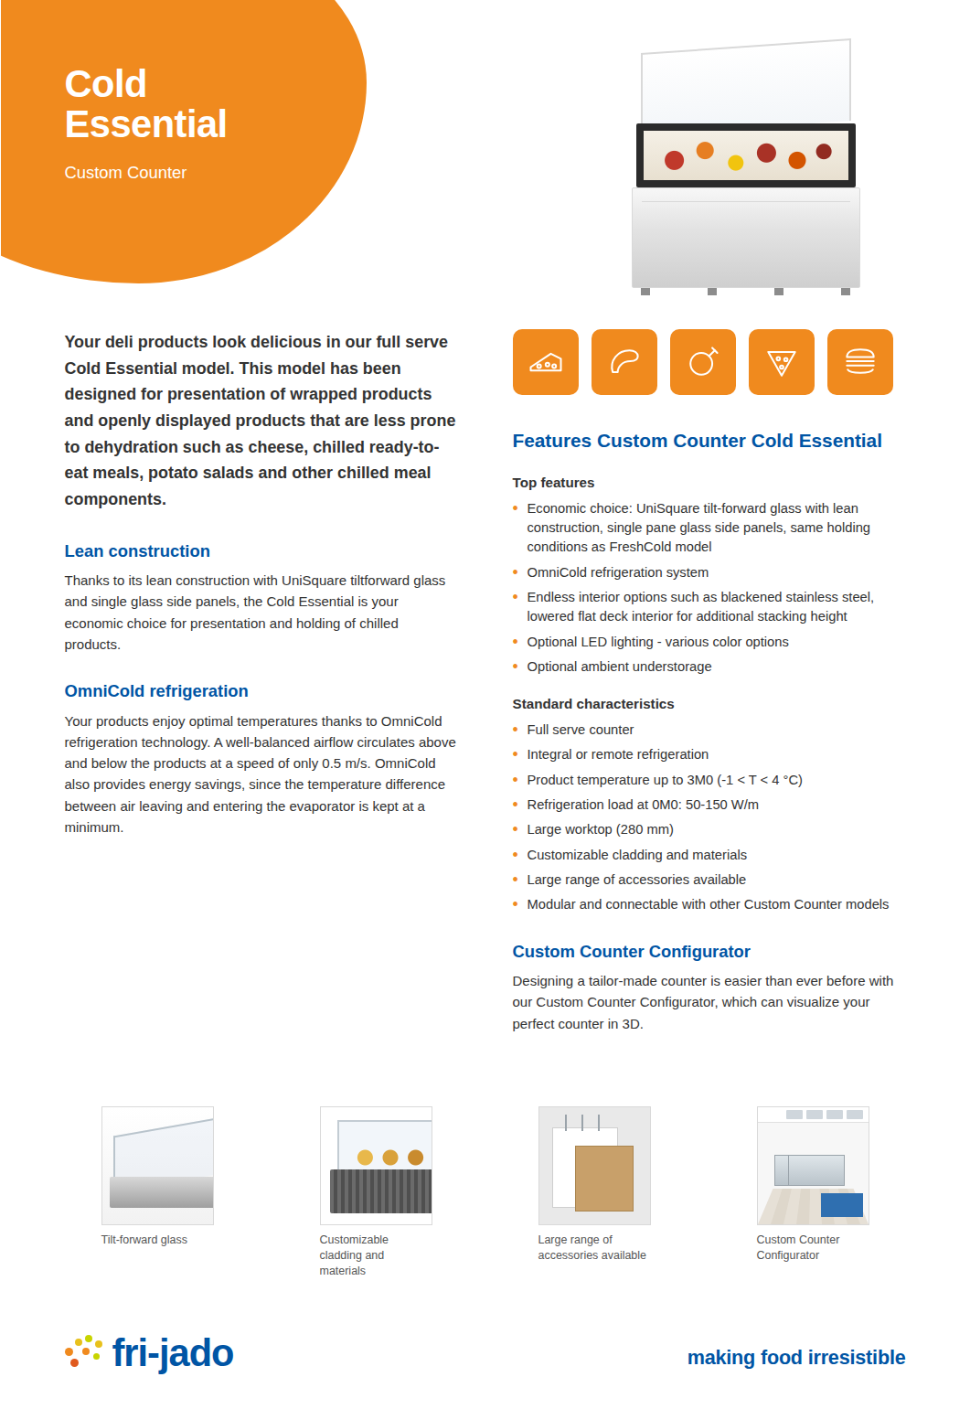Cold
Essential
Custom Counter
Your deli products look delicious in our full serve Cold Essential model. This model has been designed for presentation of wrapped products and openly displayed products that are less prone to dehydration such as cheese, chilled ready-to-eat meals, potato salads and other chilled meal components.
Lean construction
Thanks to its lean construction with UniSquare tiltforward glass and single glass side panels, the Cold Essential is your economic choice for presentation and holding of chilled products.
OmniCold refrigeration
Your products enjoy optimal temperatures thanks to OmniCold refrigeration technology. A well-balanced airflow circulates above and below the products at a speed of only 0.5 m/s. OmniCold also provides energy savings, since the temperature difference between air leaving and entering the evaporator is kept at a minimum.
Features Custom Counter Cold Essential
Top features
Economic choice: UniSquare tilt-forward glass with lean construction, single pane glass side panels, same holding conditions as FreshCold model
OmniCold refrigeration system
Endless interior options such as blackened stainless steel, lowered flat deck interior for additional stacking height
Optional LED lighting - various color options
Optional ambient understorage
Standard characteristics
Full serve counter
Integral or remote refrigeration
Product temperature up to 3M0 (-1 < T < 4 °C)
Refrigeration load at 0M0: 50-150 W/m
Large worktop (280 mm)
Customizable cladding and materials
Large range of accessories available
Modular and connectable with other Custom Counter models
Custom Counter Configurator
Designing a tailor-made counter is easier than ever before with our Custom Counter Configurator, which can visualize your perfect counter in 3D.
Tilt-forward glass
Customizable cladding and materials
Large range of accessories available
Custom Counter Configurator
fri-jado
making food irresistible